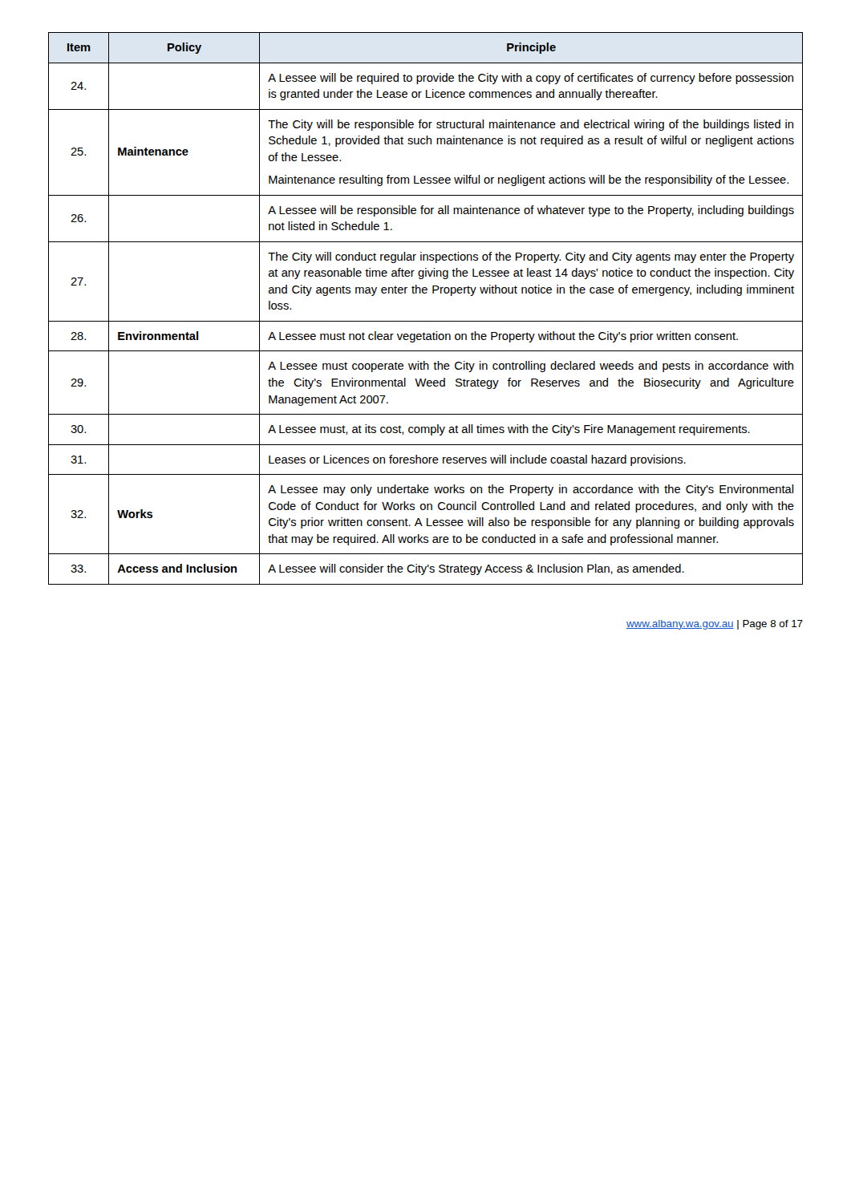| Item | Policy | Principle |
| --- | --- | --- |
| 24. | | A Lessee will be required to provide the City with a copy of certificates of currency before possession is granted under the Lease or Licence commences and annually thereafter. |
| 25. | Maintenance | The City will be responsible for structural maintenance and electrical wiring of the buildings listed in Schedule 1, provided that such maintenance is not required as a result of wilful or negligent actions of the Lessee. Maintenance resulting from Lessee wilful or negligent actions will be the responsibility of the Lessee. |
| 26. | | A Lessee will be responsible for all maintenance of whatever type to the Property, including buildings not listed in Schedule 1. |
| 27. | | The City will conduct regular inspections of the Property. City and City agents may enter the Property at any reasonable time after giving the Lessee at least 14 days' notice to conduct the inspection. City and City agents may enter the Property without notice in the case of emergency, including imminent loss. |
| 28. | Environmental | A Lessee must not clear vegetation on the Property without the City's prior written consent. |
| 29. | | A Lessee must cooperate with the City in controlling declared weeds and pests in accordance with the City's Environmental Weed Strategy for Reserves and the Biosecurity and Agriculture Management Act 2007. |
| 30. | | A Lessee must, at its cost, comply at all times with the City's Fire Management requirements. |
| 31. | | Leases or Licences on foreshore reserves will include coastal hazard provisions. |
| 32. | Works | A Lessee may only undertake works on the Property in accordance with the City's Environmental Code of Conduct for Works on Council Controlled Land and related procedures, and only with the City's prior written consent. A Lessee will also be responsible for any planning or building approvals that may be required. All works are to be conducted in a safe and professional manner. |
| 33. | Access and Inclusion | A Lessee will consider the City's Strategy Access & Inclusion Plan, as amended. |
www.albany.wa.gov.au | Page 8 of 17